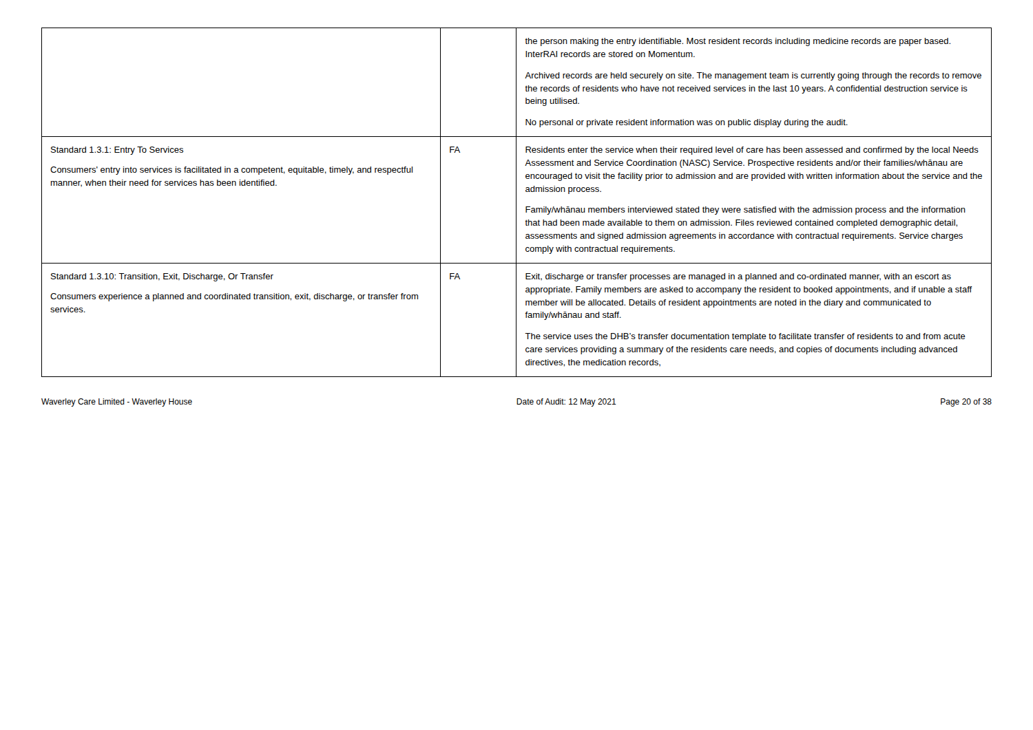| | | the person making the entry identifiable. Most resident records including medicine records are paper based. InterRAI records are stored on Momentum. Archived records are held securely on site. The management team is currently going through the records to remove the records of residents who have not received services in the last 10 years. A confidential destruction service is being utilised. No personal or private resident information was on public display during the audit. |
| Standard 1.3.1: Entry To Services Consumers' entry into services is facilitated in a competent, equitable, timely, and respectful manner, when their need for services has been identified. | FA | Residents enter the service when their required level of care has been assessed and confirmed by the local Needs Assessment and Service Coordination (NASC) Service. Prospective residents and/or their families/whānau are encouraged to visit the facility prior to admission and are provided with written information about the service and the admission process. Family/whānau members interviewed stated they were satisfied with the admission process and the information that had been made available to them on admission. Files reviewed contained completed demographic detail, assessments and signed admission agreements in accordance with contractual requirements. Service charges comply with contractual requirements. |
| Standard 1.3.10: Transition, Exit, Discharge, Or Transfer Consumers experience a planned and coordinated transition, exit, discharge, or transfer from services. | FA | Exit, discharge or transfer processes are managed in a planned and co-ordinated manner, with an escort as appropriate. Family members are asked to accompany the resident to booked appointments, and if unable a staff member will be allocated. Details of resident appointments are noted in the diary and communicated to family/whānau and staff. The service uses the DHB’s transfer documentation template to facilitate transfer of residents to and from acute care services providing a summary of the residents care needs, and copies of documents including advanced directives, the medication records, |
Waverley Care Limited - Waverley House
Date of Audit: 12 May 2021
Page 20 of 38